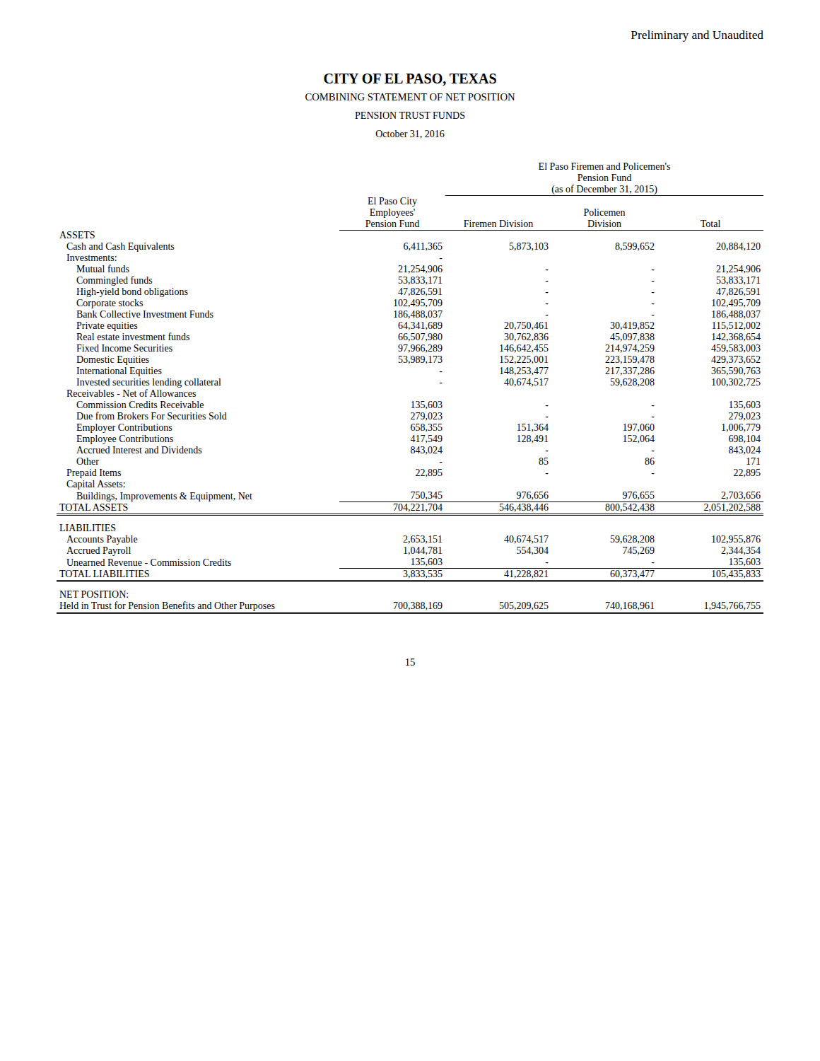Preliminary and Unaudited
CITY OF EL PASO, TEXAS
COMBINING STATEMENT OF NET POSITION
PENSION TRUST FUNDS
October 31, 2016
| | | El Paso Firemen and Policemen's |
| --- | --- | --- |
| | | Pension Fund |
| | | (as of December 31, 2015) |
| | El Paso City | | | |
| | Employees' | | Policemen | |
| | Pension Fund | Firemen Division | Division | Total |
| ASSETS | | | | |
| Cash and Cash Equivalents | 6,411,365 | 5,873,103 | 8,599,652 | 20,884,120 |
| Investments: | - | | | |
| Mutual funds | 21,254,906 | - | - | 21,254,906 |
| Commingled funds | 53,833,171 | - | - | 53,833,171 |
| High-yield bond obligations | 47,826,591 | - | - | 47,826,591 |
| Corporate stocks | 102,495,709 | - | - | 102,495,709 |
| Bank Collective Investment Funds | 186,488,037 | - | - | 186,488,037 |
| Private equities | 64,341,689 | 20,750,461 | 30,419,852 | 115,512,002 |
| Real estate investment funds | 66,507,980 | 30,762,836 | 45,097,838 | 142,368,654 |
| Fixed Income Securities | 97,966,289 | 146,642,455 | 214,974,259 | 459,583,003 |
| Domestic Equities | 53,989,173 | 152,225,001 | 223,159,478 | 429,373,652 |
| International Equities | - | 148,253,477 | 217,337,286 | 365,590,763 |
| Invested securities lending collateral | - | 40,674,517 | 59,628,208 | 100,302,725 |
| Receivables - Net of Allowances | | | | |
| Commission Credits Receivable | 135,603 | - | - | 135,603 |
| Due from Brokers For Securities Sold | 279,023 | - | - | 279,023 |
| Employer Contributions | 658,355 | 151,364 | 197,060 | 1,006,779 |
| Employee Contributions | 417,549 | 128,491 | 152,064 | 698,104 |
| Accrued Interest and Dividends | 843,024 | - | - | 843,024 |
| Other | - | 85 | 86 | 171 |
| Prepaid Items | 22,895 | - | - | 22,895 |
| Capital Assets: | | | | |
| Buildings, Improvements & Equipment, Net | 750,345 | 976,656 | 976,655 | 2,703,656 |
| TOTAL ASSETS | 704,221,704 | 546,438,446 | 800,542,438 | 2,051,202,588 |
| LIABILITIES | | | | |
| Accounts Payable | 2,653,151 | 40,674,517 | 59,628,208 | 102,955,876 |
| Accrued Payroll | 1,044,781 | 554,304 | 745,269 | 2,344,354 |
| Unearned Revenue - Commission Credits | 135,603 | - | - | 135,603 |
| TOTAL LIABILITIES | 3,833,535 | 41,228,821 | 60,373,477 | 105,435,833 |
| NET POSITION: | | | | |
| Held in Trust for Pension Benefits and Other Purposes | 700,388,169 | 505,209,625 | 740,168,961 | 1,945,766,755 |
15